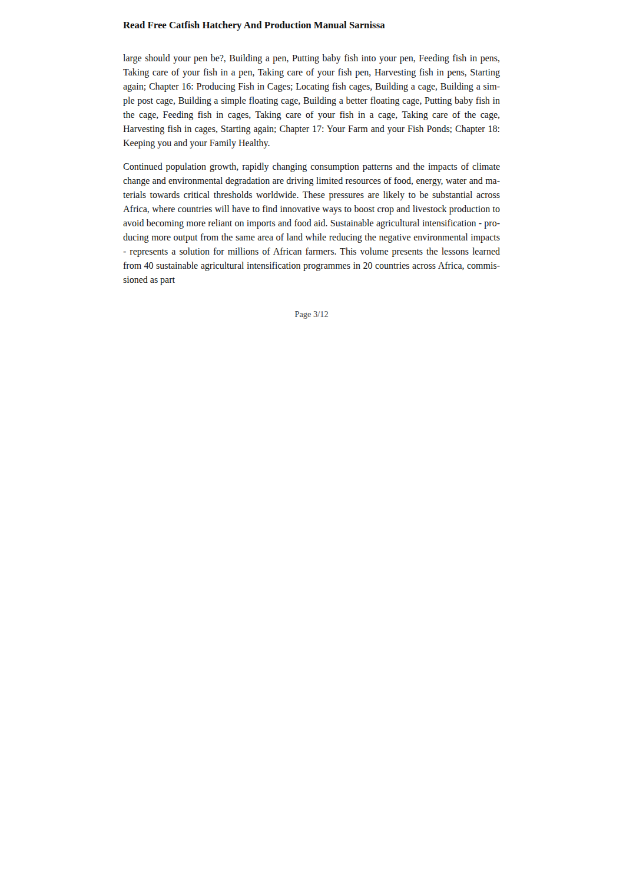Read Free Catfish Hatchery And Production Manual Sarnissa
large should your pen be?, Building a pen, Putting baby fish into your pen, Feeding fish in pens, Taking care of your fish in a pen, Taking care of your fish pen, Harvesting fish in pens, Starting again; Chapter 16: Producing Fish in Cages; Locating fish cages, Building a cage, Building a simple post cage, Building a simple floating cage, Building a better floating cage, Putting baby fish in the cage, Feeding fish in cages, Taking care of your fish in a cage, Taking care of the cage, Harvesting fish in cages, Starting again; Chapter 17: Your Farm and your Fish Ponds; Chapter 18: Keeping you and your Family Healthy.
Continued population growth, rapidly changing consumption patterns and the impacts of climate change and environmental degradation are driving limited resources of food, energy, water and materials towards critical thresholds worldwide. These pressures are likely to be substantial across Africa, where countries will have to find innovative ways to boost crop and livestock production to avoid becoming more reliant on imports and food aid. Sustainable agricultural intensification - producing more output from the same area of land while reducing the negative environmental impacts - represents a solution for millions of African farmers. This volume presents the lessons learned from 40 sustainable agricultural intensification programmes in 20 countries across Africa, commissioned as part
Page 3/12